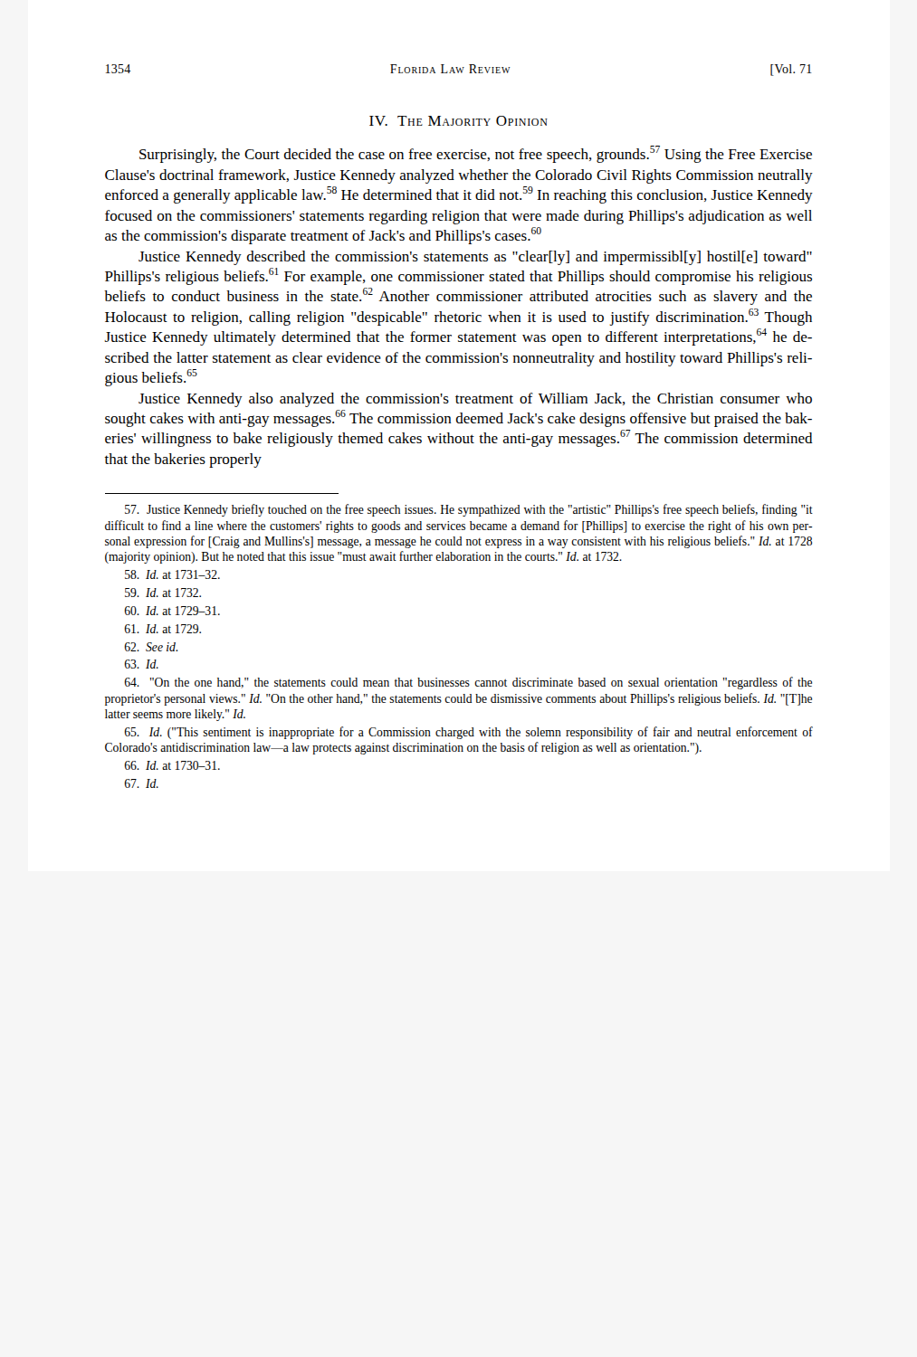1354 Florida Law Review [Vol. 71
IV. The Majority Opinion
Surprisingly, the Court decided the case on free exercise, not free speech, grounds.57 Using the Free Exercise Clause's doctrinal framework, Justice Kennedy analyzed whether the Colorado Civil Rights Commission neutrally enforced a generally applicable law.58 He determined that it did not.59 In reaching this conclusion, Justice Kennedy focused on the commissioners' statements regarding religion that were made during Phillips's adjudication as well as the commission's disparate treatment of Jack's and Phillips's cases.60
Justice Kennedy described the commission's statements as "clear[ly] and impermissibl[y] hostil[e] toward" Phillips's religious beliefs.61 For example, one commissioner stated that Phillips should compromise his religious beliefs to conduct business in the state.62 Another commissioner attributed atrocities such as slavery and the Holocaust to religion, calling religion "despicable" rhetoric when it is used to justify discrimination.63 Though Justice Kennedy ultimately determined that the former statement was open to different interpretations,64 he described the latter statement as clear evidence of the commission's nonneutrality and hostility toward Phillips's religious beliefs.65
Justice Kennedy also analyzed the commission's treatment of William Jack, the Christian consumer who sought cakes with anti-gay messages.66 The commission deemed Jack's cake designs offensive but praised the bakeries' willingness to bake religiously themed cakes without the anti-gay messages.67 The commission determined that the bakeries properly
57. Justice Kennedy briefly touched on the free speech issues. He sympathized with the "artistic" Phillips's free speech beliefs, finding "it difficult to find a line where the customers' rights to goods and services became a demand for [Phillips] to exercise the right of his own personal expression for [Craig and Mullins's] message, a message he could not express in a way consistent with his religious beliefs." Id. at 1728 (majority opinion). But he noted that this issue "must await further elaboration in the courts." Id. at 1732.
58. Id. at 1731–32.
59. Id. at 1732.
60. Id. at 1729–31.
61. Id. at 1729.
62. See id.
63. Id.
64. "On the one hand," the statements could mean that businesses cannot discriminate based on sexual orientation "regardless of the proprietor's personal views." Id. "On the other hand," the statements could be dismissive comments about Phillips's religious beliefs. Id. "[T]he latter seems more likely." Id.
65. Id. ("This sentiment is inappropriate for a Commission charged with the solemn responsibility of fair and neutral enforcement of Colorado's antidiscrimination law—a law protects against discrimination on the basis of religion as well as orientation.").
66. Id. at 1730–31.
67. Id.